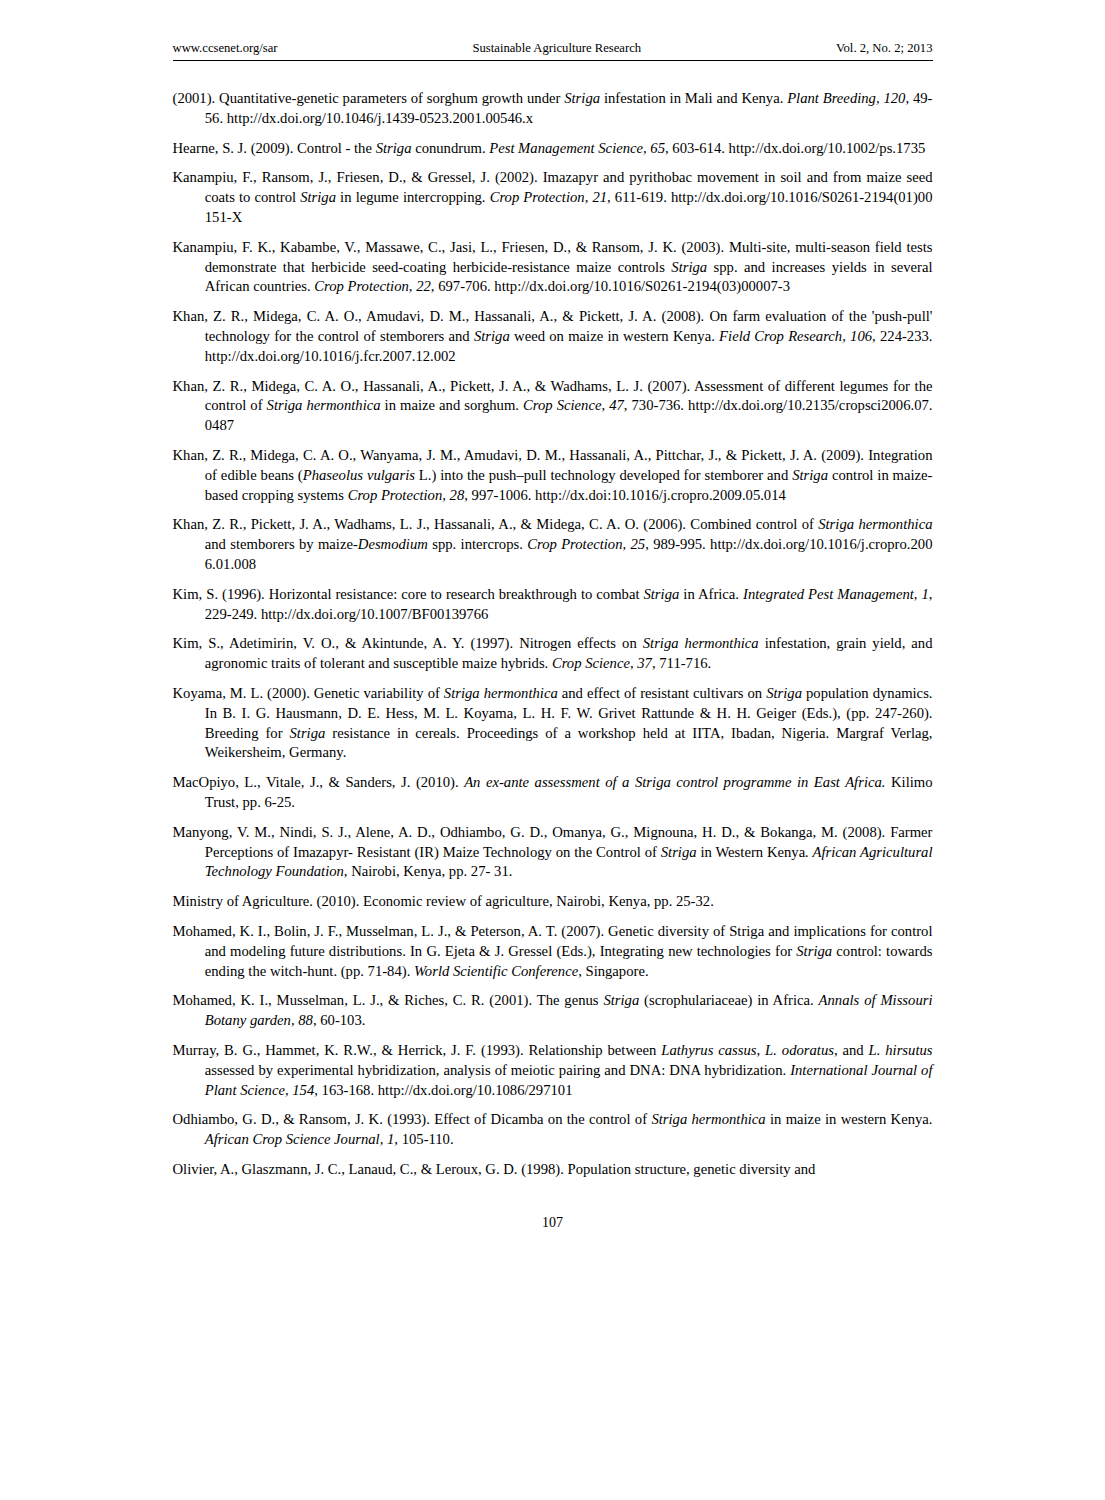www.ccsenet.org/sar Sustainable Agriculture Research Vol. 2, No. 2; 2013
(2001). Quantitative-genetic parameters of sorghum growth under Striga infestation in Mali and Kenya. Plant Breeding, 120, 49-56. http://dx.doi.org/10.1046/j.1439-0523.2001.00546.x
Hearne, S. J. (2009). Control - the Striga conundrum. Pest Management Science, 65, 603-614. http://dx.doi.org/10.1002/ps.1735
Kanampiu, F., Ransom, J., Friesen, D., & Gressel, J. (2002). Imazapyr and pyrithobac movement in soil and from maize seed coats to control Striga in legume intercropping. Crop Protection, 21, 611-619. http://dx.doi.org/10.1016/S0261-2194(01)00151-X
Kanampiu, F. K., Kabambe, V., Massawe, C., Jasi, L., Friesen, D., & Ransom, J. K. (2003). Multi-site, multi-season field tests demonstrate that herbicide seed-coating herbicide-resistance maize controls Striga spp. and increases yields in several African countries. Crop Protection, 22, 697-706. http://dx.doi.org/10.1016/S0261-2194(03)00007-3
Khan, Z. R., Midega, C. A. O., Amudavi, D. M., Hassanali, A., & Pickett, J. A. (2008). On farm evaluation of the 'push-pull' technology for the control of stemborers and Striga weed on maize in western Kenya. Field Crop Research, 106, 224-233. http://dx.doi.org/10.1016/j.fcr.2007.12.002
Khan, Z. R., Midega, C. A. O., Hassanali, A., Pickett, J. A., & Wadhams, L. J. (2007). Assessment of different legumes for the control of Striga hermonthica in maize and sorghum. Crop Science, 47, 730-736. http://dx.doi.org/10.2135/cropsci2006.07.0487
Khan, Z. R., Midega, C. A. O., Wanyama, J. M., Amudavi, D. M., Hassanali, A., Pittchar, J., & Pickett, J. A. (2009). Integration of edible beans (Phaseolus vulgaris L.) into the push–pull technology developed for stemborer and Striga control in maize-based cropping systems Crop Protection, 28, 997-1006. http://dx.doi:10.1016/j.cropro.2009.05.014
Khan, Z. R., Pickett, J. A., Wadhams, L. J., Hassanali, A., & Midega, C. A. O. (2006). Combined control of Striga hermonthica and stemborers by maize-Desmodium spp. intercrops. Crop Protection, 25, 989-995. http://dx.doi.org/10.1016/j.cropro.2006.01.008
Kim, S. (1996). Horizontal resistance: core to research breakthrough to combat Striga in Africa. Integrated Pest Management, 1, 229-249. http://dx.doi.org/10.1007/BF00139766
Kim, S., Adetimirin, V. O., & Akintunde, A. Y. (1997). Nitrogen effects on Striga hermonthica infestation, grain yield, and agronomic traits of tolerant and susceptible maize hybrids. Crop Science, 37, 711-716.
Koyama, M. L. (2000). Genetic variability of Striga hermonthica and effect of resistant cultivars on Striga population dynamics. In B. I. G. Hausmann, D. E. Hess, M. L. Koyama, L. H. F. W. Grivet Rattunde & H. H. Geiger (Eds.), (pp. 247-260). Breeding for Striga resistance in cereals. Proceedings of a workshop held at IITA, Ibadan, Nigeria. Margraf Verlag, Weikersheim, Germany.
MacOpiyo, L., Vitale, J., & Sanders, J. (2010). An ex-ante assessment of a Striga control programme in East Africa. Kilimo Trust, pp. 6-25.
Manyong, V. M., Nindi, S. J., Alene, A. D., Odhiambo, G. D., Omanya, G., Mignouna, H. D., & Bokanga, M. (2008). Farmer Perceptions of Imazapyr- Resistant (IR) Maize Technology on the Control of Striga in Western Kenya. African Agricultural Technology Foundation, Nairobi, Kenya, pp. 27- 31.
Ministry of Agriculture. (2010). Economic review of agriculture, Nairobi, Kenya, pp. 25-32.
Mohamed, K. I., Bolin, J. F., Musselman, L. J., & Peterson, A. T. (2007). Genetic diversity of Striga and implications for control and modeling future distributions. In G. Ejeta & J. Gressel (Eds.), Integrating new technologies for Striga control: towards ending the witch-hunt. (pp. 71-84). World Scientific Conference, Singapore.
Mohamed, K. I., Musselman, L. J., & Riches, C. R. (2001). The genus Striga (scrophulariaceae) in Africa. Annals of Missouri Botany garden, 88, 60-103.
Murray, B. G., Hammet, K. R.W., & Herrick, J. F. (1993). Relationship between Lathyrus cassus, L. odoratus, and L. hirsutus assessed by experimental hybridization, analysis of meiotic pairing and DNA: DNA hybridization. International Journal of Plant Science, 154, 163-168. http://dx.doi.org/10.1086/297101
Odhiambo, G. D., & Ransom, J. K. (1993). Effect of Dicamba on the control of Striga hermonthica in maize in western Kenya. African Crop Science Journal, 1, 105-110.
Olivier, A., Glaszmann, J. C., Lanaud, C., & Leroux, G. D. (1998). Population structure, genetic diversity and
107